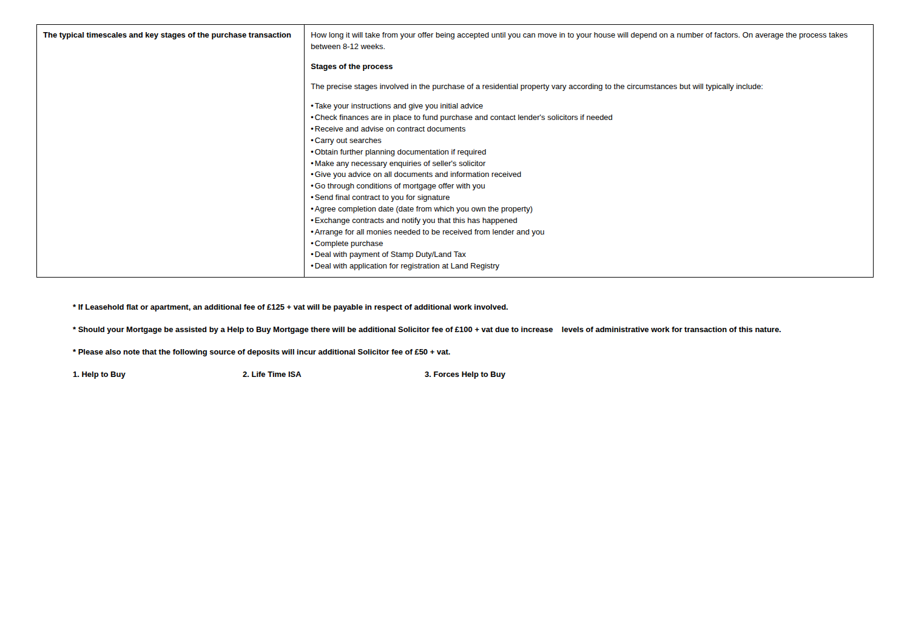| The typical timescales and key stages of the purchase transaction | How long it will take from your offer being accepted until you can move in to your house will depend on a number of factors. On average the process takes between 8-12 weeks. Stages of the process The precise stages involved in the purchase of a residential property vary according to the circumstances but will typically include: Take your instructions and give you initial advice Check finances are in place to fund purchase and contact lender's solicitors if needed Receive and advise on contract documents Carry out searches Obtain further planning documentation if required Make any necessary enquiries of seller's solicitor Give you advice on all documents and information received Go through conditions of mortgage offer with you Send final contract to you for signature Agree completion date (date from which you own the property) Exchange contracts and notify you that this has happened Arrange for all monies needed to be received from lender and you Complete purchase Deal with payment of Stamp Duty/Land Tax Deal with application for registration at Land Registry |
* If Leasehold flat or apartment, an additional fee of £125 + vat will be payable in respect of additional work involved.
* Should your Mortgage be assisted by a Help to Buy Mortgage there will be additional Solicitor fee of £100 + vat due to increase levels of administrative work for transaction of this nature.
* Please also note that the following source of deposits will incur additional Solicitor fee of £50 + vat.
1. Help to Buy 2. Life Time ISA 3. Forces Help to Buy